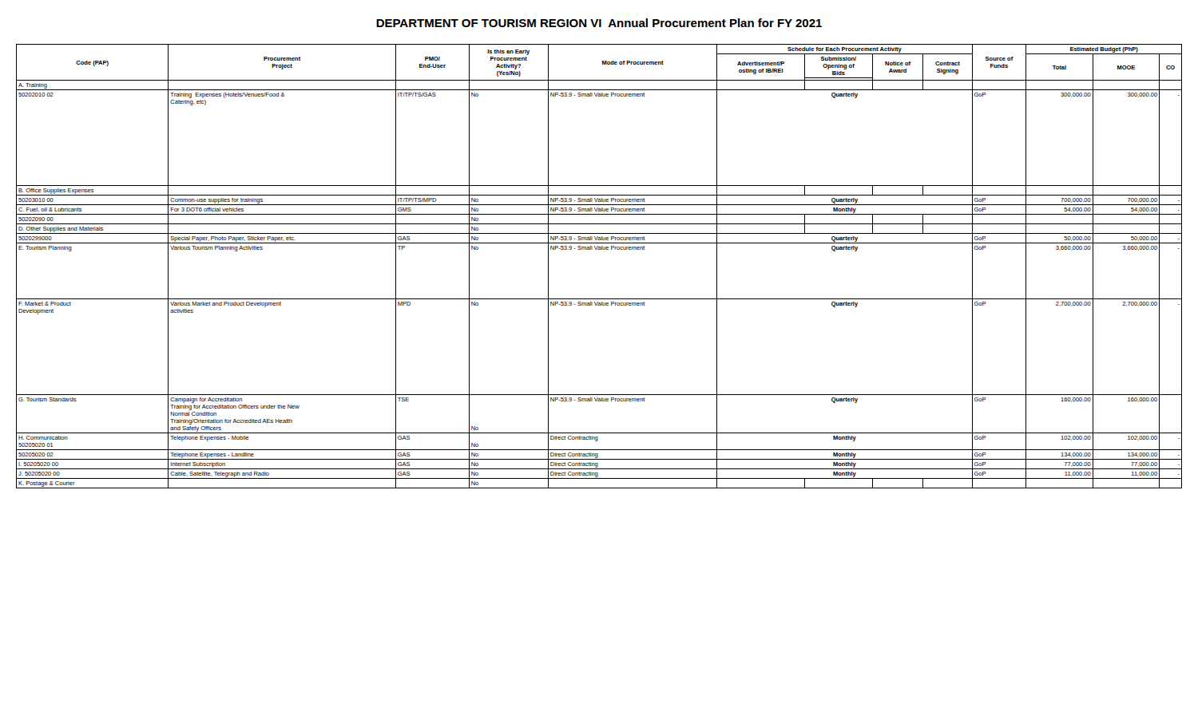DEPARTMENT OF TOURISM REGION VI Annual Procurement Plan for FY 2021
| Code (PAP) | Procurement Project | PMO/ End-User | Is this an Early Procurement Activity? (Yes/No) | Mode of Procurement | Schedule for Each Procurement Activity | Source of Funds | Estimated Budget (PhP) |
| --- | --- | --- | --- | --- | --- | --- | --- |
| Advertisement/P osting of IB/REI | Submission/ Opening of Bids | Notice of Award | Contract Signing | Total | MOOE | CO |
| A. Training | | | | | | | | | | | | |
| 50202010 02 | Training Expenses (Hotels/Venues/Food & Catering, etc) | IT/TP/TS/GAS | No | NP-53.9 - Small Value Procurement | Quarterly | GoP | 300,000.00 | 300,000.00 | - |
| B. Office Supplies Expenses | | | | | | | | | | | | |
| 50203010 00 | Common-use supplies for trainings | IT/TP/TS/MPD | No | NP-53.9 - Small Value Procurement | Quarterly | GoP | 700,000.00 | 700,000.00 | - |
| C. Fuel, oil & Lubricants | For 3 DOT6 official vehicles | GMS | No | NP-53.9 - Small Value Procurement | Monthly | GoP | 54,000.00 | 54,000.00 | - |
| 50202090 00 | | | No | | | | | | | | | |
| D. Other Supplies and Materials | | | No | | | | | | | | | |
| 5020299000 | Special Paper, Photo Paper, Sticker Paper, etc. | GAS | No | NP-53.9 - Small Value Procurement | Quarterly | GoP | 50,000.00 | 50,000.00 | - |
| E. Tourism Planning | Various Tourism Planning Activities | TP | No | NP-53.9 - Small Value Procurement | Quarterly | GoP | 3,660,000.00 | 3,660,000.00 | - |
| F. Market & Product Development | Various Market and Product Development activities | MPD | No | NP-53.9 - Small Value Procurement | Quarterly | GoP | 2,700,000.00 | 2,700,000.00 | - |
| G. Tourism Standards | Campaign for Accreditation Training for Accreditation Officers under the New Normal Condition Training/Orientation for Accredited AEs Health and Safety Officers | TSE | No | NP-53.9 - Small Value Procurement | Quarterly | GoP | 160,000.00 | 160,000.00 | |
| H. Communication 50205020 01 | Telephone Expenses - Mobile | GAS | No | Direct Contracting | Monthly | GoP | 102,000.00 | 102,000.00 | - |
| 50205020 02 | Telephone Expenses - Landline | GAS | No | Direct Contracting | Monthly | GoP | 134,000.00 | 134,000.00 | - |
| I. 50205020 00 | Internet Subscription | GAS | No | Direct Contracting | Monthly | GoP | 77,000.00 | 77,000.00 | - |
| J. 50205020 00 | Cable, Satellite, Telegraph and Radio | GAS | No | Direct Contracting | Monthly | GoP | 11,000.00 | 11,000.00 | - |
| K. Postage & Courier | | | No | | | | | | | | | |